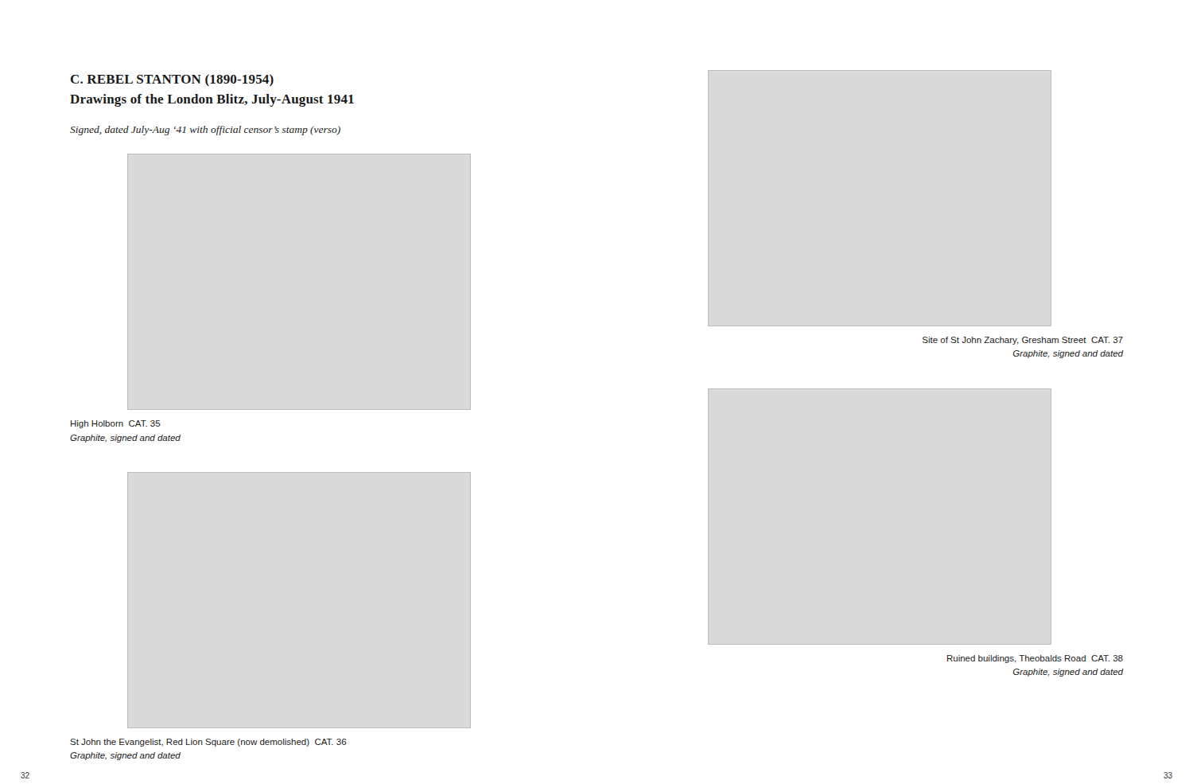C. REBEL STANTON (1890-1954)
Drawings of the London Blitz, July-August 1941
Signed, dated July-Aug ‘41 with official censor’s stamp (verso)
High Holborn CAT. 35 Graphite, signed and dated
St John the Evangelist, Red Lion Square (now demolished) CAT. 36 Graphite, signed and dated
32
Site of St John Zachary, Gresham Street CAT. 37 Graphite, signed and dated
Ruined buildings, Theobalds Road CAT. 38 Graphite, signed and dated
33